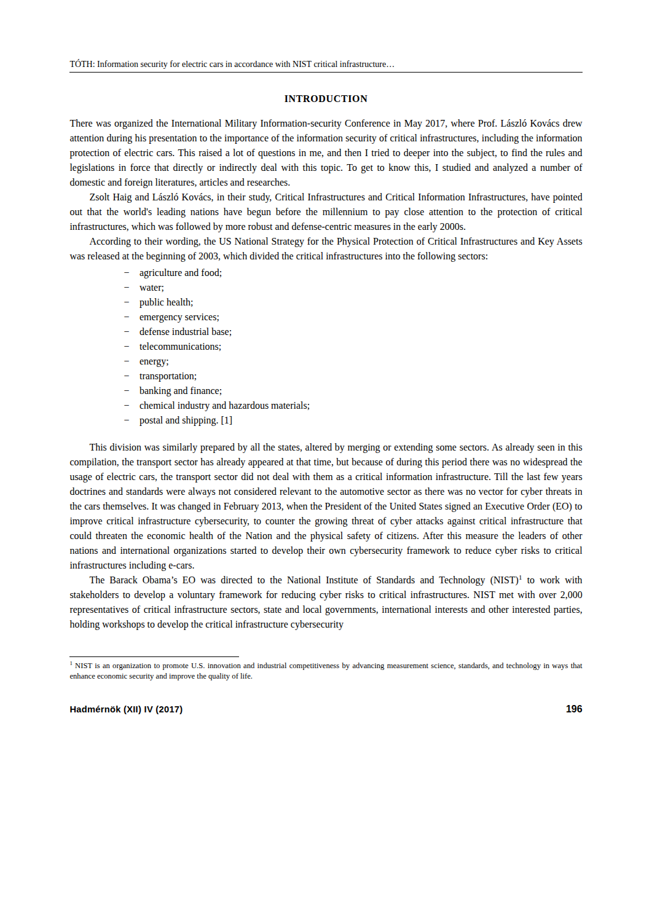TÓTH: Information security for electric cars in accordance with NIST critical infrastructure…
INTRODUCTION
There was organized the International Military Information-security Conference in May 2017, where Prof. László Kovács drew attention during his presentation to the importance of the information security of critical infrastructures, including the information protection of electric cars. This raised a lot of questions in me, and then I tried to deeper into the subject, to find the rules and legislations in force that directly or indirectly deal with this topic. To get to know this, I studied and analyzed a number of domestic and foreign literatures, articles and researches.
Zsolt Haig and László Kovács, in their study, Critical Infrastructures and Critical Information Infrastructures, have pointed out that the world's leading nations have begun before the millennium to pay close attention to the protection of critical infrastructures, which was followed by more robust and defense-centric measures in the early 2000s.
According to their wording, the US National Strategy for the Physical Protection of Critical Infrastructures and Key Assets was released at the beginning of 2003, which divided the critical infrastructures into the following sectors:
agriculture and food;
water;
public health;
emergency services;
defense industrial base;
telecommunications;
energy;
transportation;
banking and finance;
chemical industry and hazardous materials;
postal and shipping. [1]
This division was similarly prepared by all the states, altered by merging or extending some sectors. As already seen in this compilation, the transport sector has already appeared at that time, but because of during this period there was no widespread the usage of electric cars, the transport sector did not deal with them as a critical information infrastructure. Till the last few years doctrines and standards were always not considered relevant to the automotive sector as there was no vector for cyber threats in the cars themselves. It was changed in February 2013, when the President of the United States signed an Executive Order (EO) to improve critical infrastructure cybersecurity, to counter the growing threat of cyber attacks against critical infrastructure that could threaten the economic health of the Nation and the physical safety of citizens. After this measure the leaders of other nations and international organizations started to develop their own cybersecurity framework to reduce cyber risks to critical infrastructures including e-cars.
The Barack Obama’s EO was directed to the National Institute of Standards and Technology (NIST)1 to work with stakeholders to develop a voluntary framework for reducing cyber risks to critical infrastructures. NIST met with over 2,000 representatives of critical infrastructure sectors, state and local governments, international interests and other interested parties, holding workshops to develop the critical infrastructure cybersecurity
1 NIST is an organization to promote U.S. innovation and industrial competitiveness by advancing measurement science, standards, and technology in ways that enhance economic security and improve the quality of life.
Hadmérnök (XII) IV (2017) 196